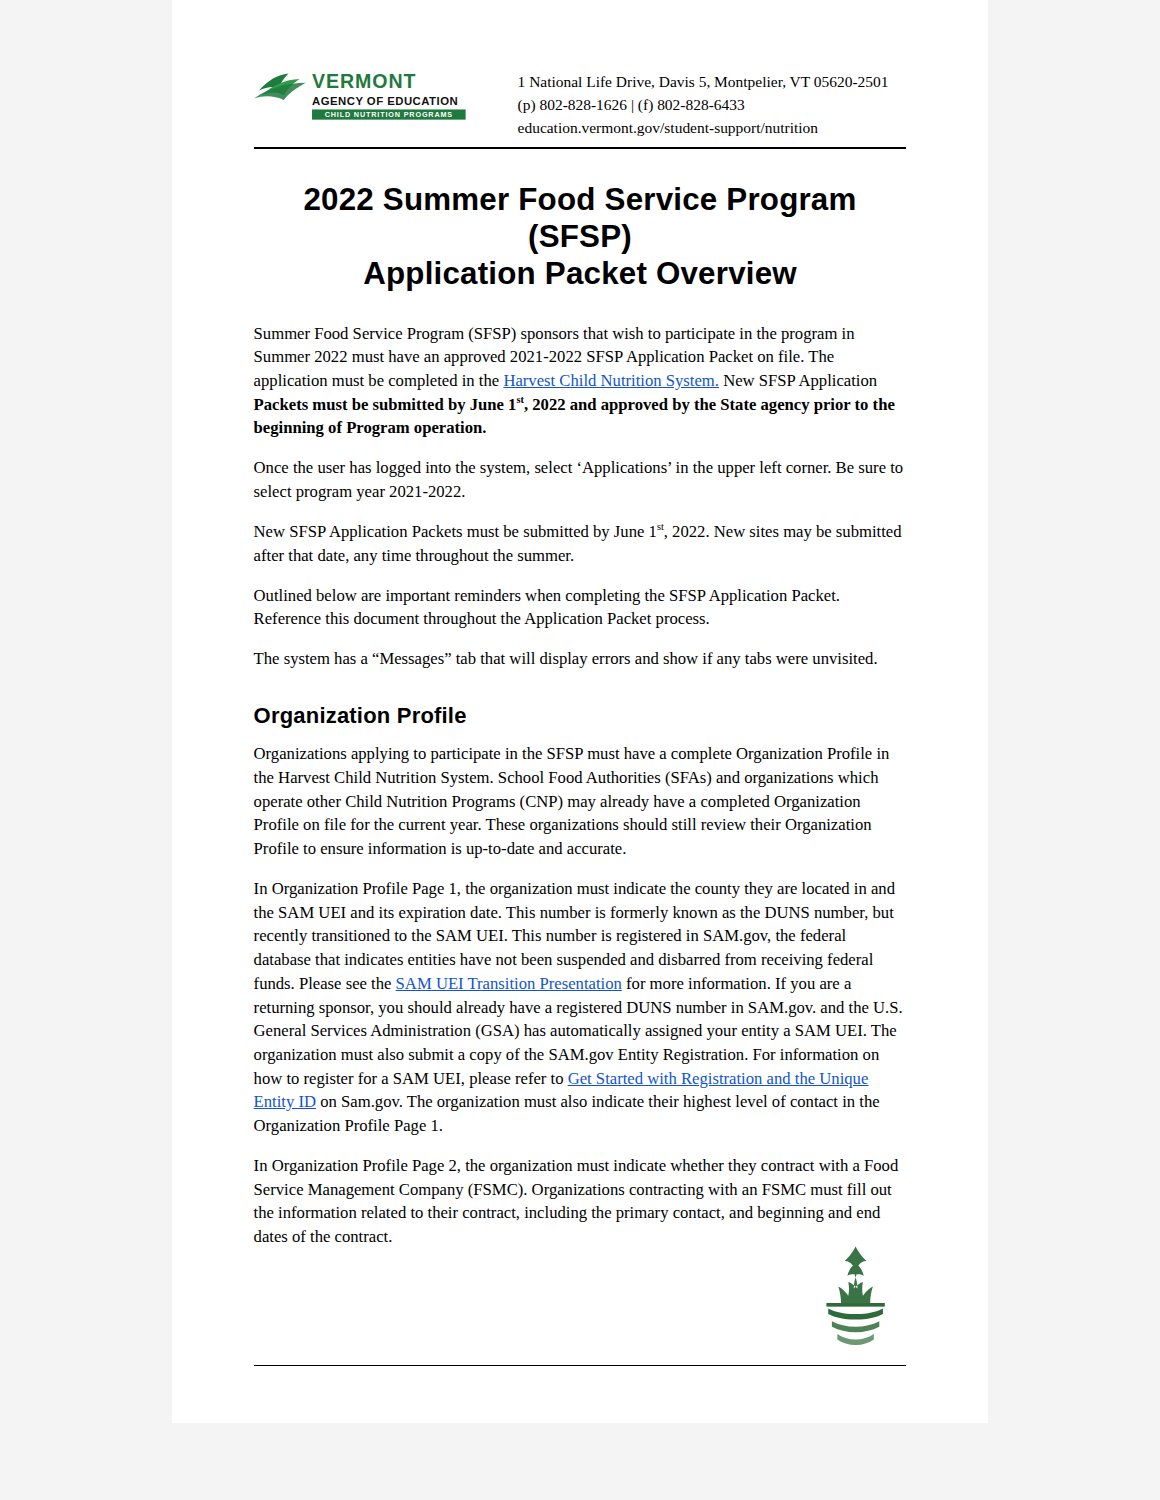VERMONT AGENCY OF EDUCATION CHILD NUTRITION PROGRAMS
1 National Life Drive, Davis 5, Montpelier, VT 05620-2501
(p) 802-828-1626 | (f) 802-828-6433
education.vermont.gov/student-support/nutrition
2022 Summer Food Service Program (SFSP)
Application Packet Overview
Summer Food Service Program (SFSP) sponsors that wish to participate in the program in Summer 2022 must have an approved 2021-2022 SFSP Application Packet on file. The application must be completed in the Harvest Child Nutrition System. New SFSP Application Packets must be submitted by June 1st, 2022 and approved by the State agency prior to the beginning of Program operation.
Once the user has logged into the system, select ‘Applications’ in the upper left corner. Be sure to select program year 2021-2022.
New SFSP Application Packets must be submitted by June 1st, 2022. New sites may be submitted after that date, any time throughout the summer.
Outlined below are important reminders when completing the SFSP Application Packet. Reference this document throughout the Application Packet process.
The system has a “Messages” tab that will display errors and show if any tabs were unvisited.
Organization Profile
Organizations applying to participate in the SFSP must have a complete Organization Profile in the Harvest Child Nutrition System. School Food Authorities (SFAs) and organizations which operate other Child Nutrition Programs (CNP) may already have a completed Organization Profile on file for the current year. These organizations should still review their Organization Profile to ensure information is up-to-date and accurate.
In Organization Profile Page 1, the organization must indicate the county they are located in and the SAM UEI and its expiration date. This number is formerly known as the DUNS number, but recently transitioned to the SAM UEI. This number is registered in SAM.gov, the federal database that indicates entities have not been suspended and disbarred from receiving federal funds. Please see the SAM UEI Transition Presentation for more information. If you are a returning sponsor, you should already have a registered DUNS number in SAM.gov. and the U.S. General Services Administration (GSA) has automatically assigned your entity a SAM UEI. The organization must also submit a copy of the SAM.gov Entity Registration. For information on how to register for a SAM UEI, please refer to Get Started with Registration and the Unique Entity ID on Sam.gov. The organization must also indicate their highest level of contact in the Organization Profile Page 1.
In Organization Profile Page 2, the organization must indicate whether they contract with a Food Service Management Company (FSMC). Organizations contracting with an FSMC must fill out the information related to their contract, including the primary contact, and beginning and end dates of the contract.